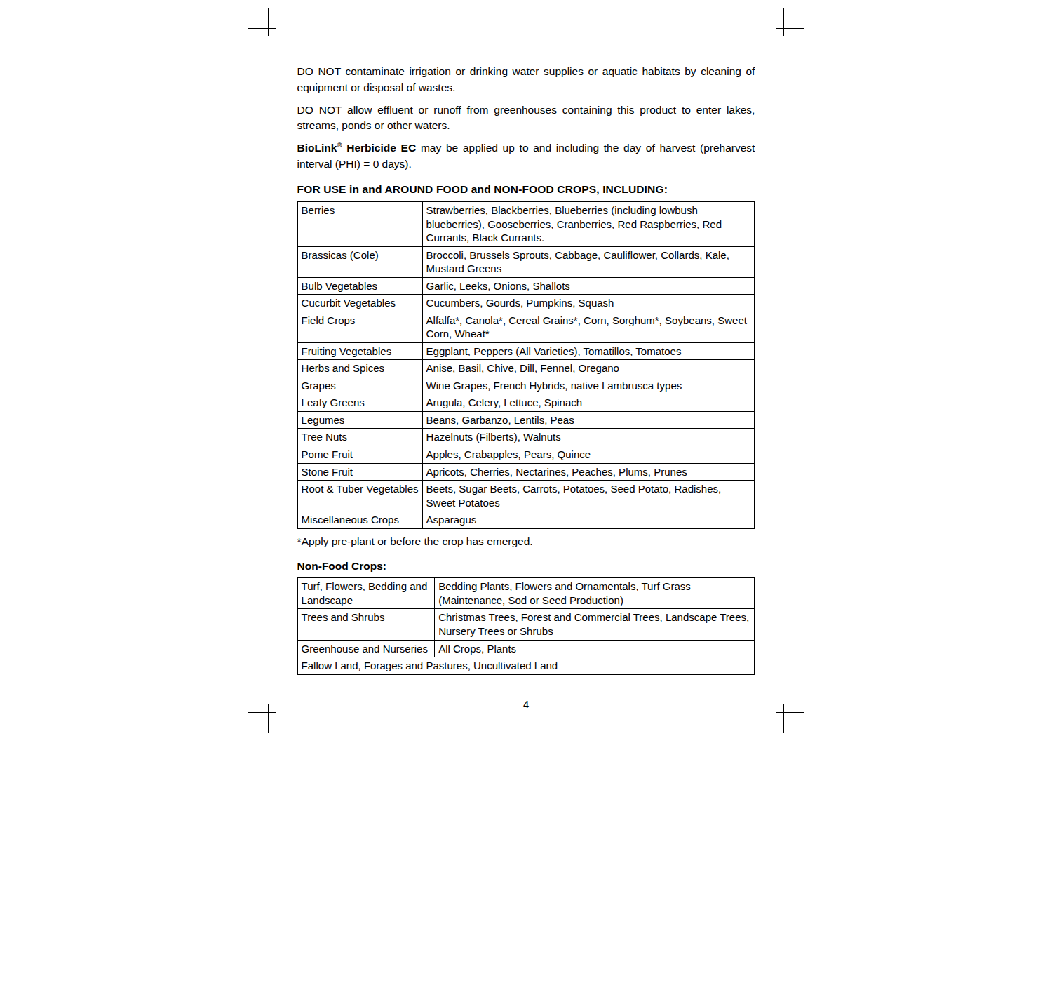DO NOT contaminate irrigation or drinking water supplies or aquatic habitats by cleaning of equipment or disposal of wastes.
DO NOT allow effluent or runoff from greenhouses containing this product to enter lakes, streams, ponds or other waters.
BioLink® Herbicide EC may be applied up to and including the day of harvest (preharvest interval (PHI) = 0 days).
FOR USE in and AROUND FOOD and NON-FOOD CROPS, INCLUDING:
| Berries | Strawberries, Blackberries, Blueberries (including lowbush blueberries), Gooseberries, Cranberries, Red Raspberries, Red Currants, Black Currants. |
| Brassicas (Cole) | Broccoli, Brussels Sprouts, Cabbage, Cauliflower, Collards, Kale, Mustard Greens |
| Bulb Vegetables | Garlic, Leeks, Onions, Shallots |
| Cucurbit Vegetables | Cucumbers, Gourds, Pumpkins, Squash |
| Field Crops | Alfalfa*, Canola*, Cereal Grains*, Corn, Sorghum*, Soybeans, Sweet Corn, Wheat* |
| Fruiting Vegetables | Eggplant, Peppers (All Varieties), Tomatillos, Tomatoes |
| Herbs and Spices | Anise, Basil, Chive, Dill, Fennel, Oregano |
| Grapes | Wine Grapes, French Hybrids, native Lambrusca types |
| Leafy Greens | Arugula, Celery, Lettuce, Spinach |
| Legumes | Beans, Garbanzo, Lentils, Peas |
| Tree Nuts | Hazelnuts (Filberts), Walnuts |
| Pome Fruit | Apples, Crabapples, Pears, Quince |
| Stone Fruit | Apricots, Cherries, Nectarines, Peaches, Plums, Prunes |
| Root & Tuber Vegetables | Beets, Sugar Beets, Carrots, Potatoes, Seed Potato, Radishes, Sweet Potatoes |
| Miscellaneous Crops | Asparagus |
*Apply pre-plant or before the crop has emerged.
Non-Food Crops:
| Turf, Flowers, Bedding and Landscape | Bedding Plants, Flowers and Ornamentals, Turf Grass (Maintenance, Sod or Seed Production) |
| Trees and Shrubs | Christmas Trees, Forest and Commercial Trees, Landscape Trees, Nursery Trees or Shrubs |
| Greenhouse and Nurseries | All Crops, Plants |
| Fallow Land, Forages and Pastures, Uncultivated Land |
4